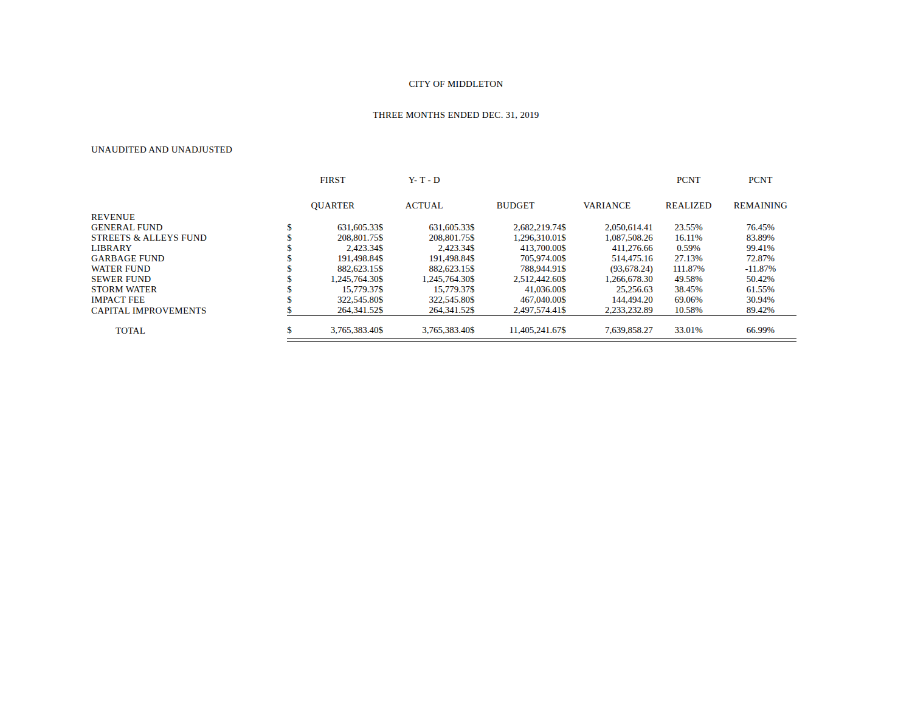CITY OF MIDDLETON
THREE MONTHS ENDED DEC. 31, 2019
UNAUDITED AND UNADJUSTED
| | FIRST | Y- T - D | | | PCNT | PCNT |
| --- | --- | --- | --- | --- | --- | --- |
| | QUARTER | ACTUAL | BUDGET | VARIANCE | REALIZED | REMAINING |
| REVENUE |
| GENERAL FUND | $ | 631,605.33 | $ | 631,605.33 | $ | 2,682,219.74 | $ | 2,050,614.41 | 23.55% | 76.45% |
| STREETS & ALLEYS FUND | $ | 208,801.75 | $ | 208,801.75 | $ | 1,296,310.01 | $ | 1,087,508.26 | 16.11% | 83.89% |
| LIBRARY | $ | 2,423.34 | $ | 2,423.34 | $ | 413,700.00 | $ | 411,276.66 | 0.59% | 99.41% |
| GARBAGE FUND | $ | 191,498.84 | $ | 191,498.84 | $ | 705,974.00 | $ | 514,475.16 | 27.13% | 72.87% |
| WATER FUND | $ | 882,623.15 | $ | 882,623.15 | $ | 788,944.91 | $ | (93,678.24) | 111.87% | -11.87% |
| SEWER FUND | $ | 1,245,764.30 | $ | 1,245,764.30 | $ | 2,512,442.60 | $ | 1,266,678.30 | 49.58% | 50.42% |
| STORM WATER | $ | 15,779.37 | $ | 15,779.37 | $ | 41,036.00 | $ | 25,256.63 | 38.45% | 61.55% |
| IMPACT FEE | $ | 322,545.80 | $ | 322,545.80 | $ | 467,040.00 | $ | 144,494.20 | 69.06% | 30.94% |
| CAPITAL IMPROVEMENTS | $ | 264,341.52 | $ | 264,341.52 | $ | 2,497,574.41 | $ | 2,233,232.89 | 10.58% | 89.42% |
| TOTAL | $ | 3,765,383.40 | $ | 3,765,383.40 | $ | 11,405,241.67 | $ | 7,639,858.27 | 33.01% | 66.99% |